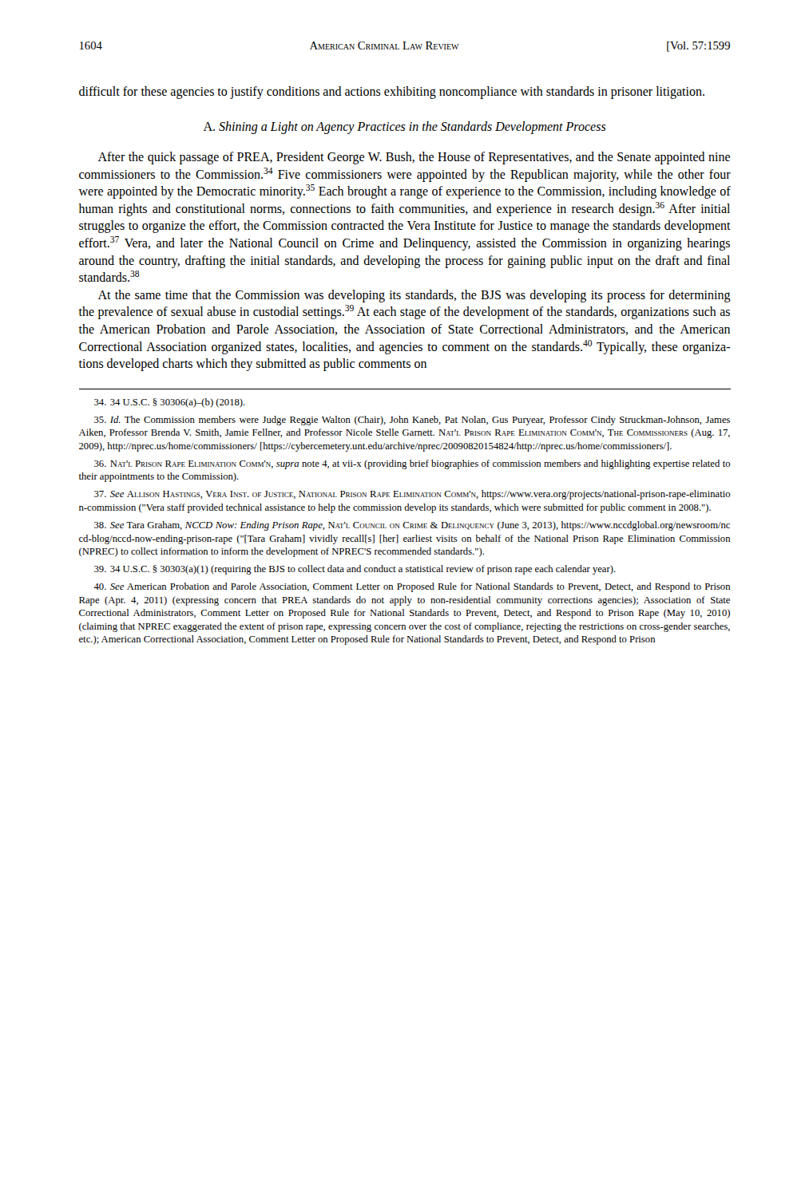1604 American Criminal Law Review [Vol. 57:1599
difficult for these agencies to justify conditions and actions exhibiting noncompliance with standards in prisoner litigation.
A. Shining a Light on Agency Practices in the Standards Development Process
After the quick passage of PREA, President George W. Bush, the House of Representatives, and the Senate appointed nine commissioners to the Commission.34 Five commissioners were appointed by the Republican majority, while the other four were appointed by the Democratic minority.35 Each brought a range of experience to the Commission, including knowledge of human rights and constitutional norms, connections to faith communities, and experience in research design.36 After initial struggles to organize the effort, the Commission contracted the Vera Institute for Justice to manage the standards development effort.37 Vera, and later the National Council on Crime and Delinquency, assisted the Commission in organizing hearings around the country, drafting the initial standards, and developing the process for gaining public input on the draft and final standards.38
At the same time that the Commission was developing its standards, the BJS was developing its process for determining the prevalence of sexual abuse in custodial settings.39 At each stage of the development of the standards, organizations such as the American Probation and Parole Association, the Association of State Correctional Administrators, and the American Correctional Association organized states, localities, and agencies to comment on the standards.40 Typically, these organizations developed charts which they submitted as public comments on
34 U.S.C. § 30306(a)–(b) (2018).
Id. The Commission members were Judge Reggie Walton (Chair), John Kaneb, Pat Nolan, Gus Puryear, Professor Cindy Struckman-Johnson, James Aiken, Professor Brenda V. Smith, Jamie Fellner, and Professor Nicole Stelle Garnett. Nat'l Prison Rape Elimination Comm'n, The Commissioners (Aug. 17, 2009), http://nprec.us/home/commissioners/ [https://cybercemetery.unt.edu/archive/nprec/20090820154824/http://nprec.us/home/commissioners/].
Nat'l Prison Rape Elimination Comm'n, supra note 4, at vii-x (providing brief biographies of commission members and highlighting expertise related to their appointments to the Commission).
See Allison Hastings, Vera Inst. of Justice, National Prison Rape Elimination Comm'n, https://www.vera.org/projects/national-prison-rape-elimination-commission ("Vera staff provided technical assistance to help the commission develop its standards, which were submitted for public comment in 2008.").
See Tara Graham, NCCD Now: Ending Prison Rape, Nat'l Council on Crime & Delinquency (June 3, 2013), https://www.nccdglobal.org/newsroom/nccd-blog/nccd-now-ending-prison-rape ("[Tara Graham] vividly recall[s] [her] earliest visits on behalf of the National Prison Rape Elimination Commission (NPREC) to collect information to inform the development of NPREC'S recommended standards.").
34 U.S.C. § 30303(a)(1) (requiring the BJS to collect data and conduct a statistical review of prison rape each calendar year).
See American Probation and Parole Association, Comment Letter on Proposed Rule for National Standards to Prevent, Detect, and Respond to Prison Rape (Apr. 4, 2011) (expressing concern that PREA standards do not apply to non-residential community corrections agencies); Association of State Correctional Administrators, Comment Letter on Proposed Rule for National Standards to Prevent, Detect, and Respond to Prison Rape (May 10, 2010) (claiming that NPREC exaggerated the extent of prison rape, expressing concern over the cost of compliance, rejecting the restrictions on cross-gender searches, etc.); American Correctional Association, Comment Letter on Proposed Rule for National Standards to Prevent, Detect, and Respond to Prison